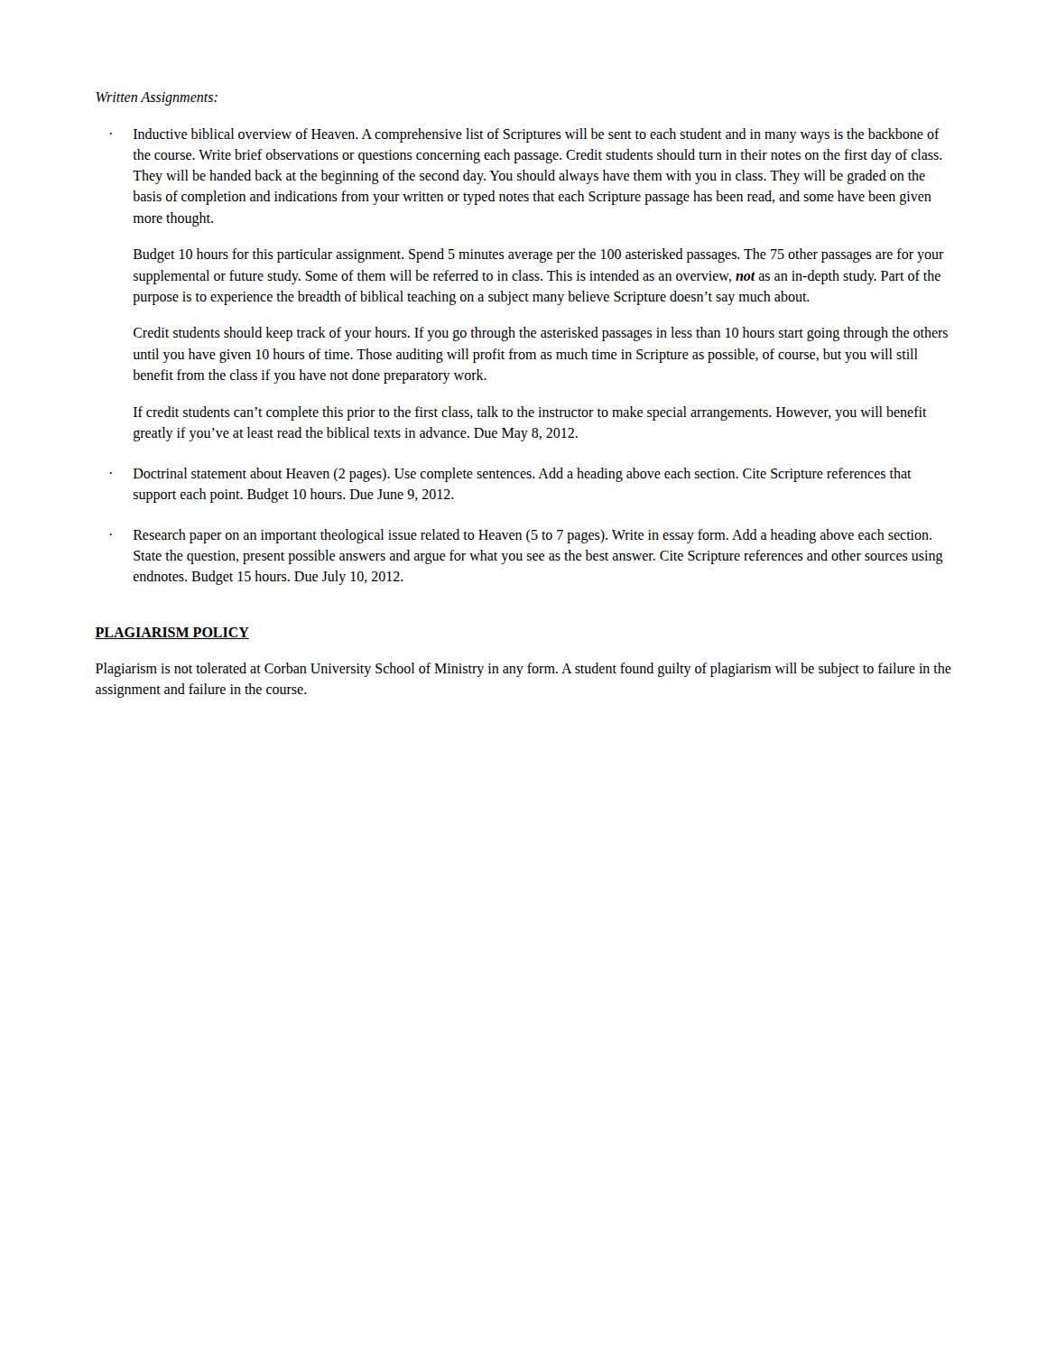Written Assignments:
Inductive biblical overview of Heaven. A comprehensive list of Scriptures will be sent to each student and in many ways is the backbone of the course. Write brief observations or questions concerning each passage. Credit students should turn in their notes on the first day of class. They will be handed back at the beginning of the second day. You should always have them with you in class. They will be graded on the basis of completion and indications from your written or typed notes that each Scripture passage has been read, and some have been given more thought.
Budget 10 hours for this particular assignment. Spend 5 minutes average per the 100 asterisked passages. The 75 other passages are for your supplemental or future study. Some of them will be referred to in class. This is intended as an overview, not as an in-depth study. Part of the purpose is to experience the breadth of biblical teaching on a subject many believe Scripture doesn’t say much about.
Credit students should keep track of your hours. If you go through the asterisked passages in less than 10 hours start going through the others until you have given 10 hours of time. Those auditing will profit from as much time in Scripture as possible, of course, but you will still benefit from the class if you have not done preparatory work.
If credit students can’t complete this prior to the first class, talk to the instructor to make special arrangements. However, you will benefit greatly if you’ve at least read the biblical texts in advance. Due May 8, 2012.
Doctrinal statement about Heaven (2 pages). Use complete sentences. Add a heading above each section. Cite Scripture references that support each point. Budget 10 hours. Due June 9, 2012.
Research paper on an important theological issue related to Heaven (5 to 7 pages). Write in essay form. Add a heading above each section. State the question, present possible answers and argue for what you see as the best answer. Cite Scripture references and other sources using endnotes. Budget 15 hours. Due July 10, 2012.
PLAGIARISM POLICY
Plagiarism is not tolerated at Corban University School of Ministry in any form. A student found guilty of plagiarism will be subject to failure in the assignment and failure in the course.